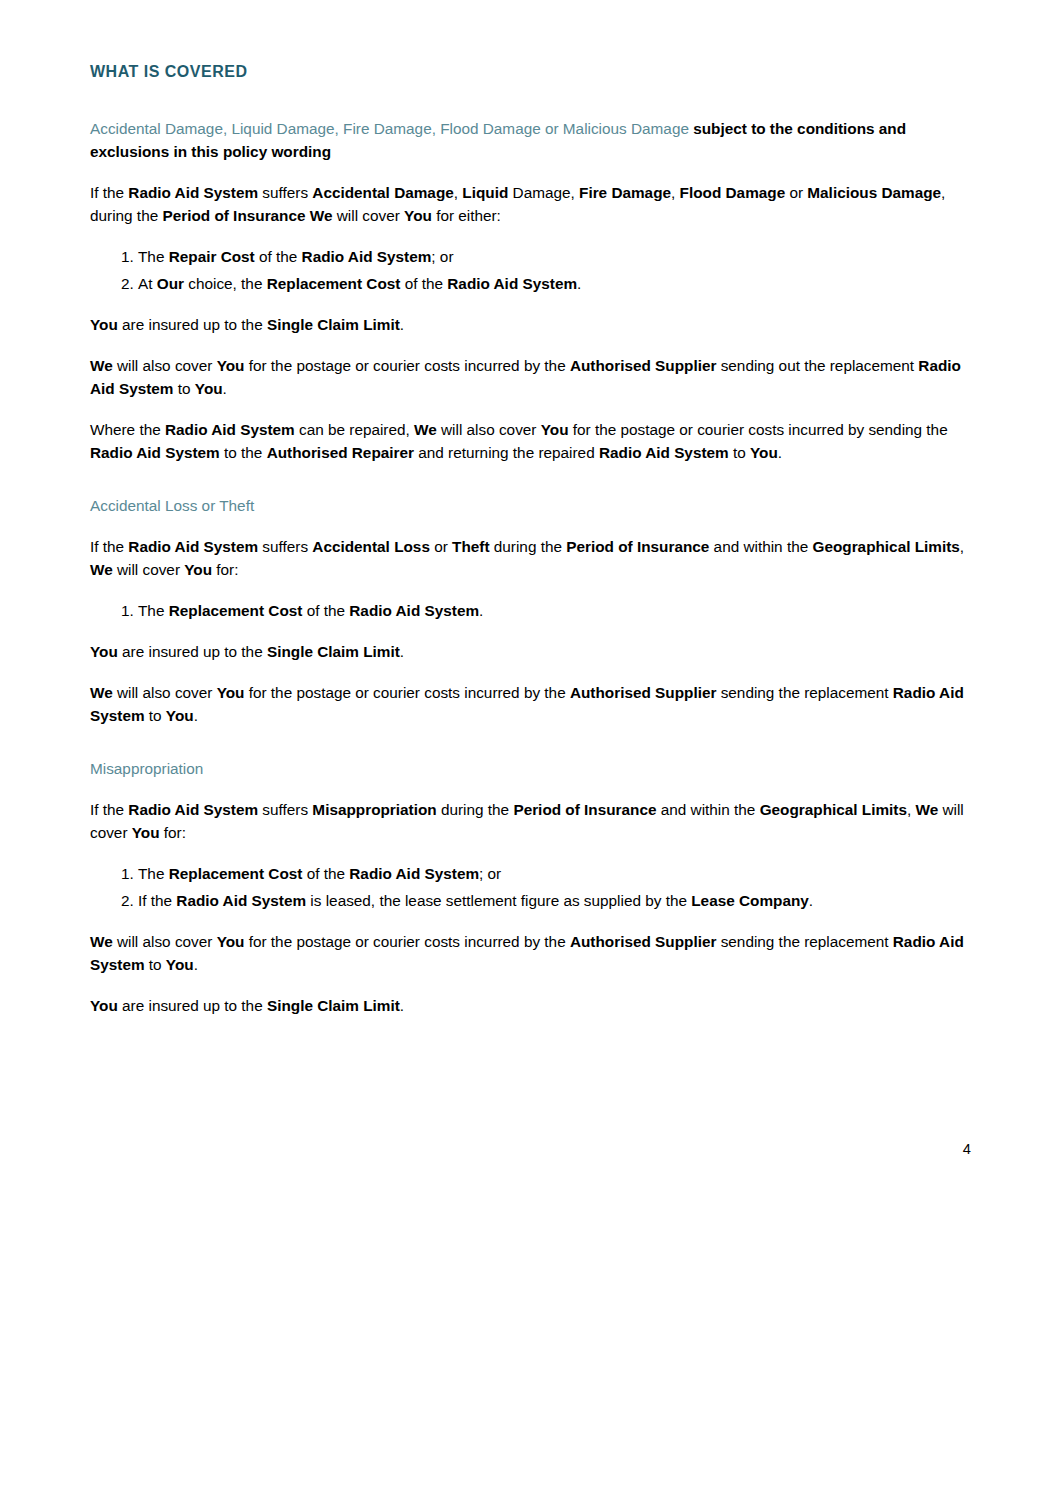WHAT IS COVERED
Accidental Damage, Liquid Damage, Fire Damage, Flood Damage or Malicious Damage subject to the conditions and exclusions in this policy wording
If the Radio Aid System suffers Accidental Damage, Liquid Damage, Fire Damage, Flood Damage or Malicious Damage, during the Period of Insurance We will cover You for either:
The Repair Cost of the Radio Aid System; or
At Our choice, the Replacement Cost of the Radio Aid System.
You are insured up to the Single Claim Limit.
We will also cover You for the postage or courier costs incurred by the Authorised Supplier sending out the replacement Radio Aid System to You.
Where the Radio Aid System can be repaired, We will also cover You for the postage or courier costs incurred by sending the Radio Aid System to the Authorised Repairer and returning the repaired Radio Aid System to You.
Accidental Loss or Theft
If the Radio Aid System suffers Accidental Loss or Theft during the Period of Insurance and within the Geographical Limits, We will cover You for:
The Replacement Cost of the Radio Aid System.
You are insured up to the Single Claim Limit.
We will also cover You for the postage or courier costs incurred by the Authorised Supplier sending the replacement Radio Aid System to You.
Misappropriation
If the Radio Aid System suffers Misappropriation during the Period of Insurance and within the Geographical Limits, We will cover You for:
The Replacement Cost of the Radio Aid System; or
If the Radio Aid System is leased, the lease settlement figure as supplied by the Lease Company.
We will also cover You for the postage or courier costs incurred by the Authorised Supplier sending the replacement Radio Aid System to You.
You are insured up to the Single Claim Limit.
4